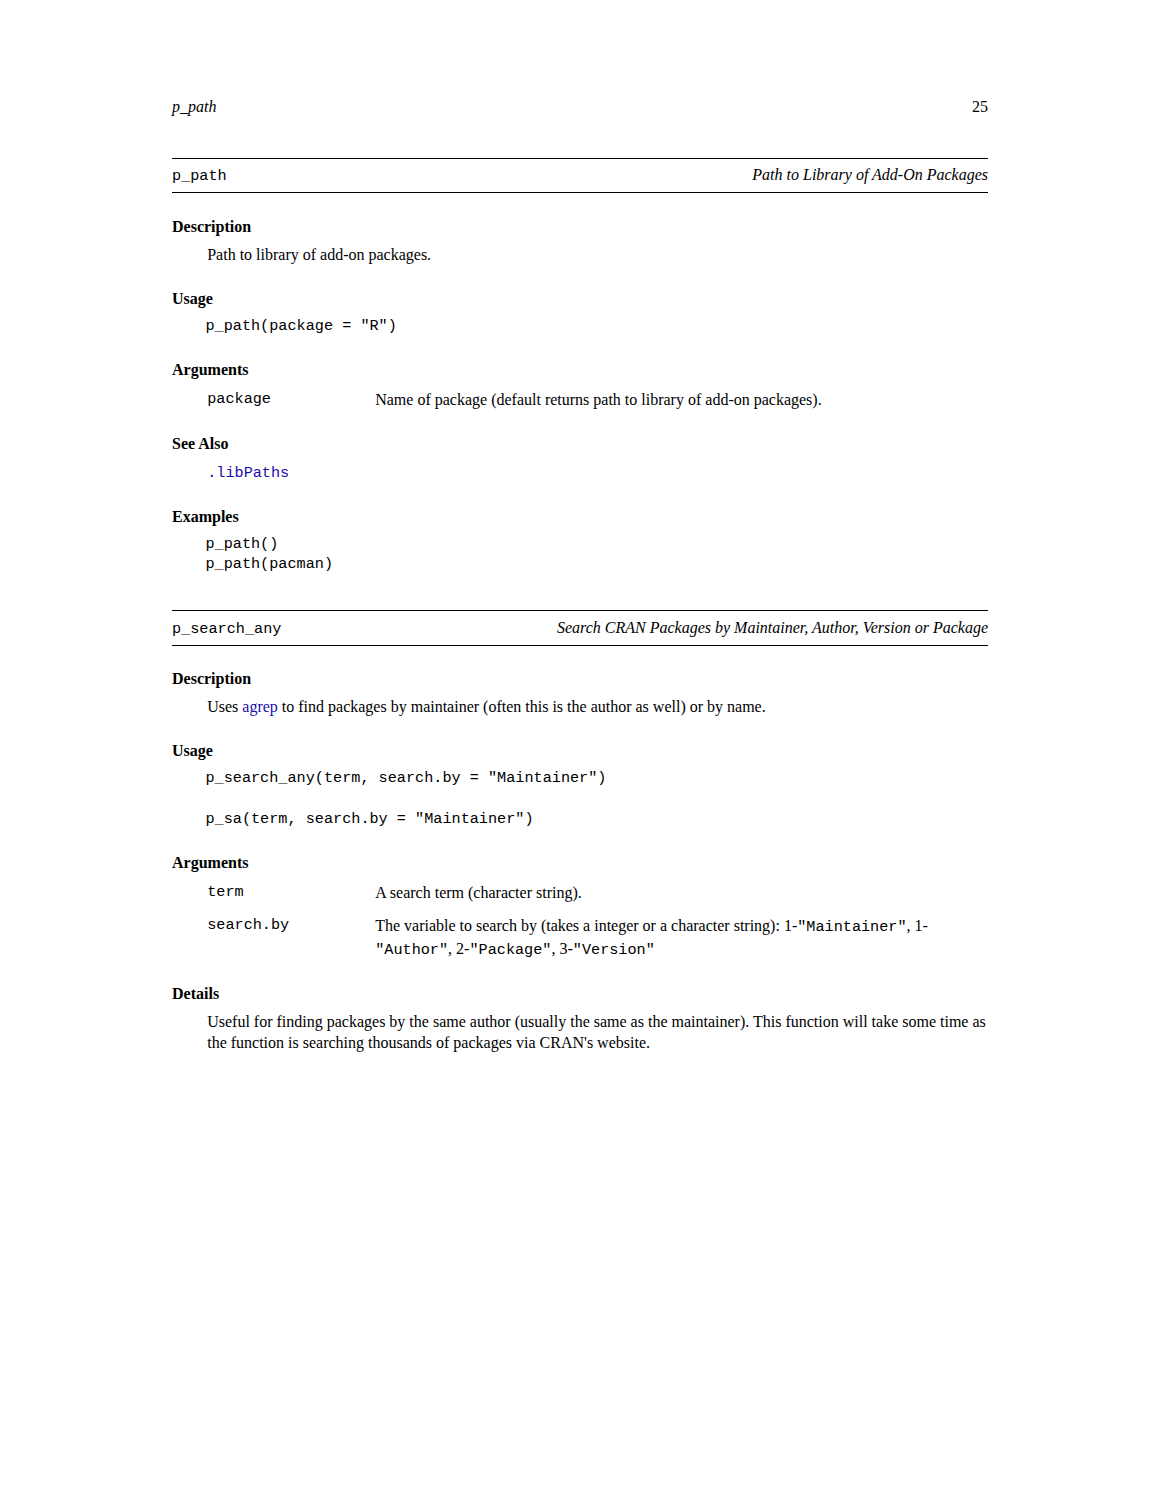p_path 25
p_path Path to Library of Add-On Packages
Description
Path to library of add-on packages.
Usage
p_path(package = "R")
Arguments
package
Name of package (default returns path to library of add-on packages).
See Also
.libPaths
Examples
p_path()
p_path(pacman)
p_search_any Search CRAN Packages by Maintainer, Author, Version or Package
Description
Uses agrep to find packages by maintainer (often this is the author as well) or by name.
Usage
p_search_any(term, search.by = "Maintainer")

p_sa(term, search.by = "Maintainer")
Arguments
term
A search term (character string).
search.by
The variable to search by (takes a integer or a character string): 1-"Maintainer", 1-"Author", 2-"Package", 3-"Version"
Details
Useful for finding packages by the same author (usually the same as the maintainer). This function will take some time as the function is searching thousands of packages via CRAN's website.